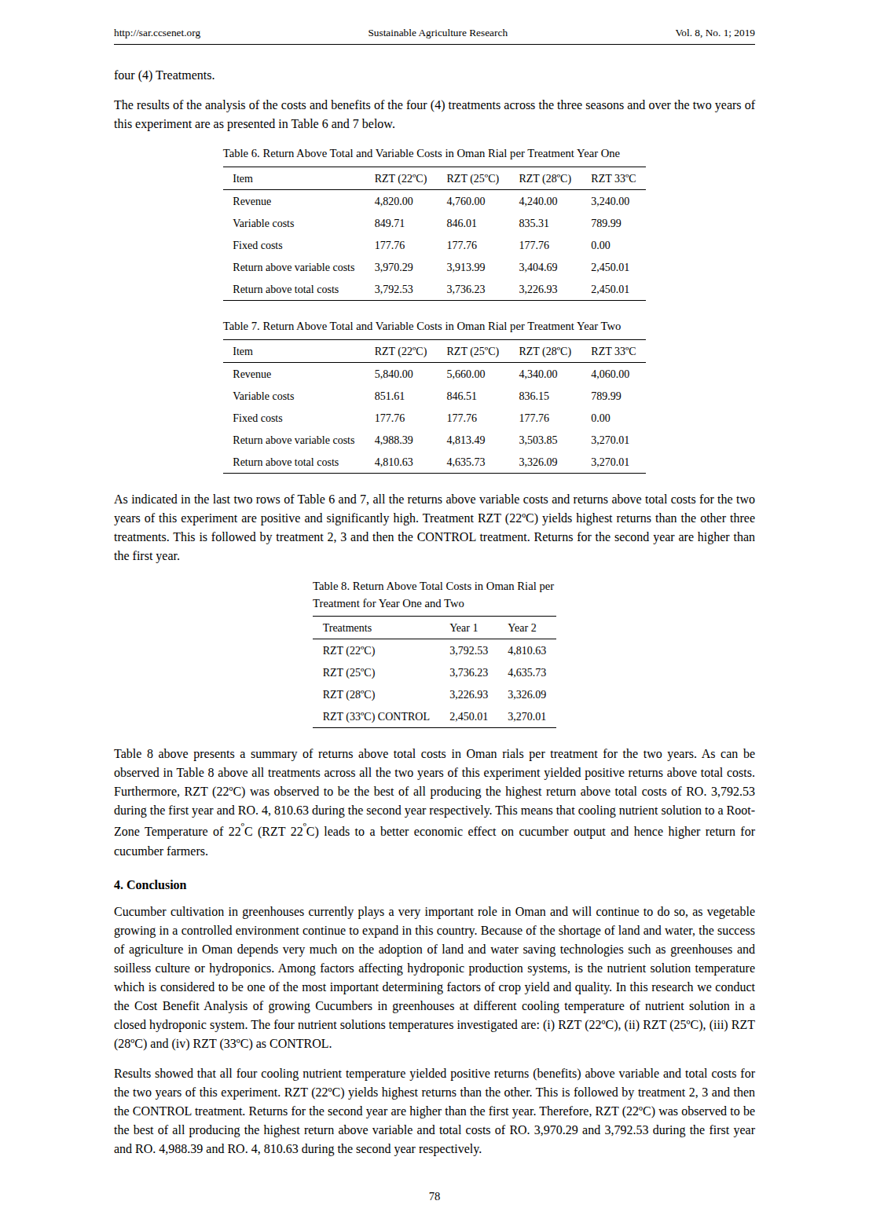http://sar.ccsenet.org
Sustainable Agriculture Research
Vol. 8, No. 1; 2019
four (4) Treatments.
The results of the analysis of the costs and benefits of the four (4) treatments across the three seasons and over the two years of this experiment are as presented in Table 6 and 7 below.
Table 6. Return Above Total and Variable Costs in Oman Rial per Treatment Year One
| Item | RZT (22ºC) | RZT (25ºC) | RZT (28ºC) | RZT 33ºC |
| --- | --- | --- | --- | --- |
| Revenue | 4,820.00 | 4,760.00 | 4,240.00 | 3,240.00 |
| Variable costs | 849.71 | 846.01 | 835.31 | 789.99 |
| Fixed costs | 177.76 | 177.76 | 177.76 | 0.00 |
| Return above variable costs | 3,970.29 | 3,913.99 | 3,404.69 | 2,450.01 |
| Return above total costs | 3,792.53 | 3,736.23 | 3,226.93 | 2,450.01 |
Table 7. Return Above Total and Variable Costs in Oman Rial per Treatment Year Two
| Item | RZT (22ºC) | RZT (25ºC) | RZT (28ºC) | RZT 33ºC |
| --- | --- | --- | --- | --- |
| Revenue | 5,840.00 | 5,660.00 | 4,340.00 | 4,060.00 |
| Variable costs | 851.61 | 846.51 | 836.15 | 789.99 |
| Fixed costs | 177.76 | 177.76 | 177.76 | 0.00 |
| Return above variable costs | 4,988.39 | 4,813.49 | 3,503.85 | 3,270.01 |
| Return above total costs | 4,810.63 | 4,635.73 | 3,326.09 | 3,270.01 |
As indicated in the last two rows of Table 6 and 7, all the returns above variable costs and returns above total costs for the two years of this experiment are positive and significantly high. Treatment RZT (22ºC) yields highest returns than the other three treatments. This is followed by treatment 2, 3 and then the CONTROL treatment. Returns for the second year are higher than the first year.
Table 8. Return Above Total Costs in Oman Rial per Treatment for Year One and Two
| Treatments | Year 1 | Year 2 |
| --- | --- | --- |
| RZT (22ºC) | 3,792.53 | 4,810.63 |
| RZT (25ºC) | 3,736.23 | 4,635.73 |
| RZT (28ºC) | 3,226.93 | 3,326.09 |
| RZT (33ºC) CONTROL | 2,450.01 | 3,270.01 |
Table 8 above presents a summary of returns above total costs in Oman rials per treatment for the two years. As can be observed in Table 8 above all treatments across all the two years of this experiment yielded positive returns above total costs. Furthermore, RZT (22ºC) was observed to be the best of all producing the highest return above total costs of RO. 3,792.53 during the first year and RO. 4, 810.63 during the second year respectively. This means that cooling nutrient solution to a Root-Zone Temperature of 22ºC (RZT 22ºC) leads to a better economic effect on cucumber output and hence higher return for cucumber farmers.
4. Conclusion
Cucumber cultivation in greenhouses currently plays a very important role in Oman and will continue to do so, as vegetable growing in a controlled environment continue to expand in this country. Because of the shortage of land and water, the success of agriculture in Oman depends very much on the adoption of land and water saving technologies such as greenhouses and soilless culture or hydroponics. Among factors affecting hydroponic production systems, is the nutrient solution temperature which is considered to be one of the most important determining factors of crop yield and quality. In this research we conduct the Cost Benefit Analysis of growing Cucumbers in greenhouses at different cooling temperature of nutrient solution in a closed hydroponic system. The four nutrient solutions temperatures investigated are: (i) RZT (22ºC), (ii) RZT (25ºC), (iii) RZT (28ºC) and (iv) RZT (33ºC) as CONTROL.
Results showed that all four cooling nutrient temperature yielded positive returns (benefits) above variable and total costs for the two years of this experiment. RZT (22ºC) yields highest returns than the other. This is followed by treatment 2, 3 and then the CONTROL treatment. Returns for the second year are higher than the first year. Therefore, RZT (22ºC) was observed to be the best of all producing the highest return above variable and total costs of RO. 3,970.29 and 3,792.53 during the first year and RO. 4,988.39 and RO. 4, 810.63 during the second year respectively.
78